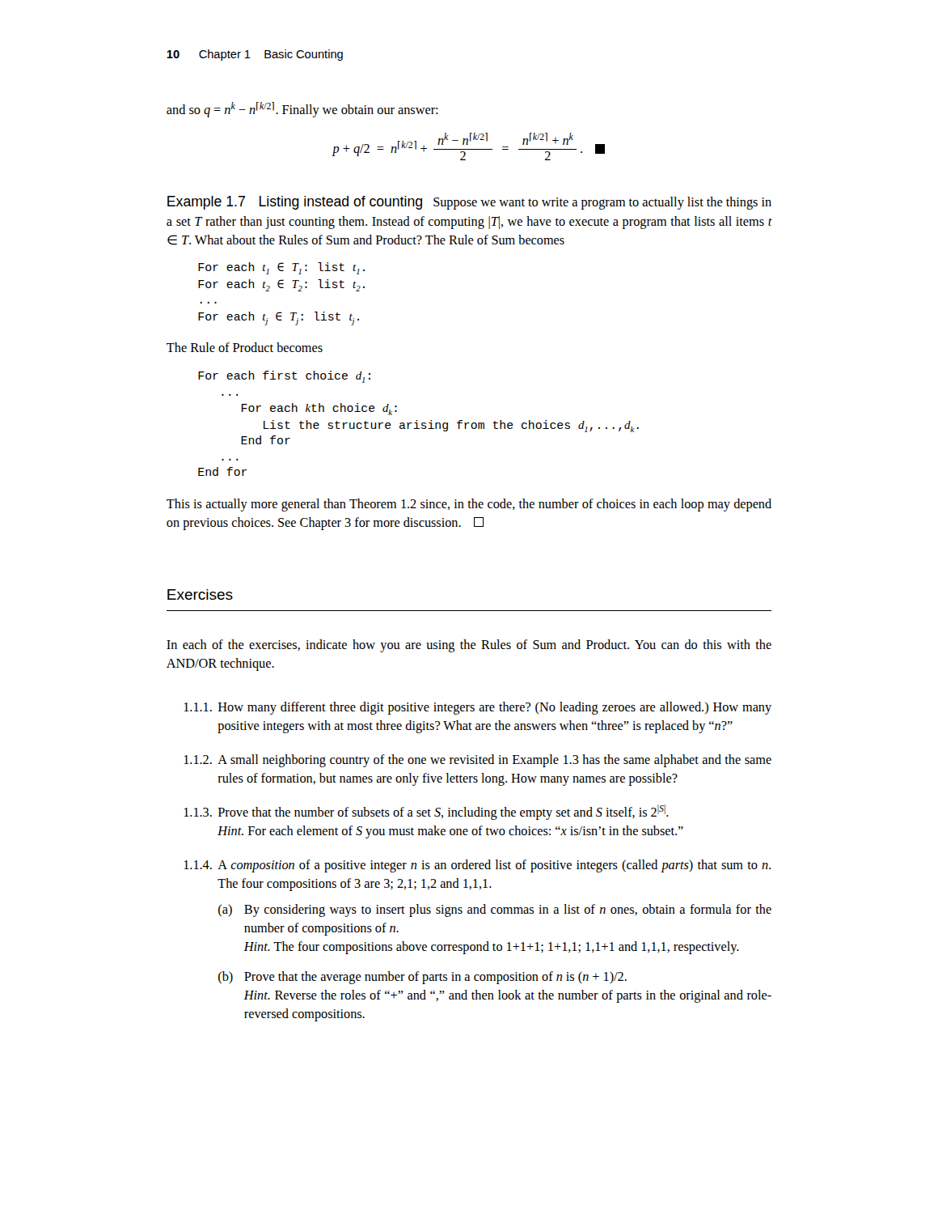10 Chapter 1 Basic Counting
and so q = nk − n⌈k/2⌉. Finally we obtain our answer:
p + q/2 = n⌈k/2⌉ + nk − n⌈k/2⌉2 = n⌈k/2⌉ + nk 2.
Example 1.7 Listing instead of counting Suppose we want to write a program to actually list the things in a set T rather than just counting them. Instead of computing |T|, we have to execute a program that lists all items t ∈ T. What about the Rules of Sum and Product? The Rule of Sum becomes
For each t1 ∈ T1: list t1.
For each t2 ∈ T2: list t2.
...
For each tj ∈ Tj: list tj.
The Rule of Product becomes
For each first choice d1:
   ...
      For each kth choice dk:
         List the structure arising from the choices d1,...,dk.
      End for
   ...
End for
This is actually more general than Theorem 1.2 since, in the code, the number of choices in each loop may depend on previous choices. See Chapter 3 for more discussion.
Exercises
In each of the exercises, indicate how you are using the Rules of Sum and Product. You can do this with the AND/OR technique.
1.1.1. How many different three digit positive integers are there? (No leading zeroes are allowed.) How many positive integers with at most three digits? What are the answers when “three” is replaced by “n?”
1.1.2. A small neighboring country of the one we revisited in Example 1.3 has the same alphabet and the same rules of formation, but names are only five letters long. How many names are possible?
1.1.3. Prove that the number of subsets of a set S, including the empty set and S itself, is 2|S|.
Hint. For each element of S you must make one of two choices: “x is/isn’t in the subset.”
1.1.4. A composition of a positive integer n is an ordered list of positive integers (called parts) that sum to n. The four compositions of 3 are 3; 2,1; 1,2 and 1,1,1.
(a) By considering ways to insert plus signs and commas in a list of n ones, obtain a formula for the number of compositions of n.
Hint. The four compositions above correspond to 1+1+1; 1+1,1; 1,1+1 and 1,1,1, respectively.
(b) Prove that the average number of parts in a composition of n is (n + 1)/2.
Hint. Reverse the roles of “+” and “,” and then look at the number of parts in the original and role-reversed compositions.